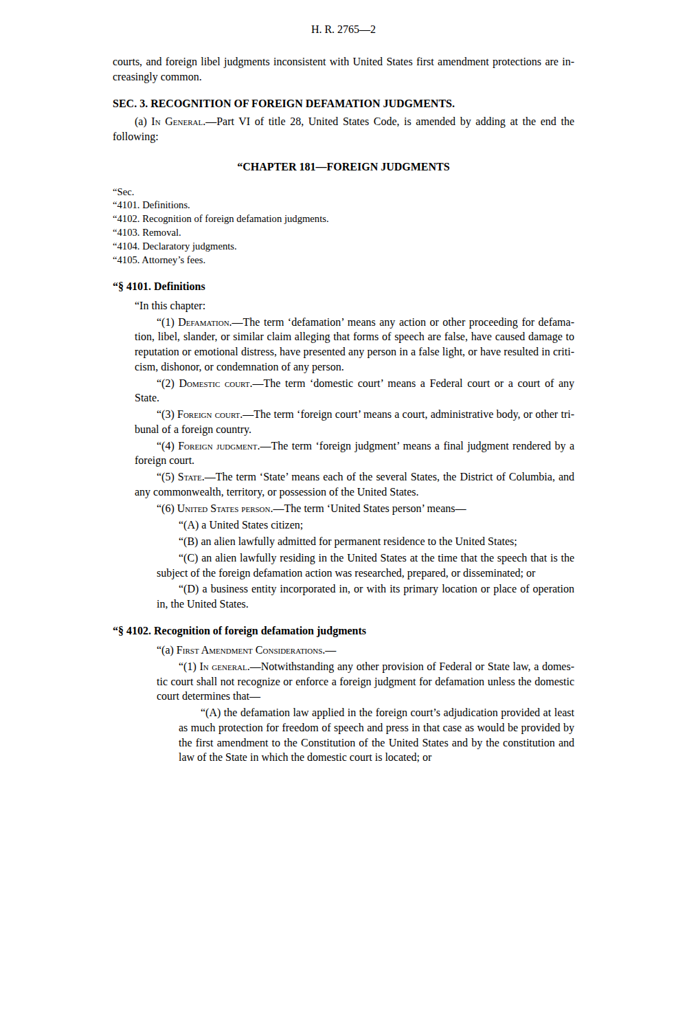H. R. 2765—2
courts, and foreign libel judgments inconsistent with United States first amendment protections are increasingly common.
SEC. 3. RECOGNITION OF FOREIGN DEFAMATION JUDGMENTS.
(a) In General.—Part VI of title 28, United States Code, is amended by adding at the end the following:
“CHAPTER 181—FOREIGN JUDGMENTS
“Sec.
“4101. Definitions.
“4102. Recognition of foreign defamation judgments.
“4103. Removal.
“4104. Declaratory judgments.
“4105. Attorney’s fees.
“§ 4101. Definitions
“In this chapter:
“(1) Defamation.—The term ‘defamation’ means any action or other proceeding for defamation, libel, slander, or similar claim alleging that forms of speech are false, have caused damage to reputation or emotional distress, have presented any person in a false light, or have resulted in criticism, dishonor, or condemnation of any person.
“(2) Domestic court.—The term ‘domestic court’ means a Federal court or a court of any State.
“(3) Foreign court.—The term ‘foreign court’ means a court, administrative body, or other tribunal of a foreign country.
“(4) Foreign judgment.—The term ‘foreign judgment’ means a final judgment rendered by a foreign court.
“(5) State.—The term ‘State’ means each of the several States, the District of Columbia, and any commonwealth, territory, or possession of the United States.
“(6) United States person.—The term ‘United States person’ means—
“(A) a United States citizen;
“(B) an alien lawfully admitted for permanent residence to the United States;
“(C) an alien lawfully residing in the United States at the time that the speech that is the subject of the foreign defamation action was researched, prepared, or disseminated; or
“(D) a business entity incorporated in, or with its primary location or place of operation in, the United States.
“§ 4102. Recognition of foreign defamation judgments
“(a) First Amendment Considerations.—
“(1) In general.—Notwithstanding any other provision of Federal or State law, a domestic court shall not recognize or enforce a foreign judgment for defamation unless the domestic court determines that—
“(A) the defamation law applied in the foreign court’s adjudication provided at least as much protection for freedom of speech and press in that case as would be provided by the first amendment to the Constitution of the United States and by the constitution and law of the State in which the domestic court is located; or